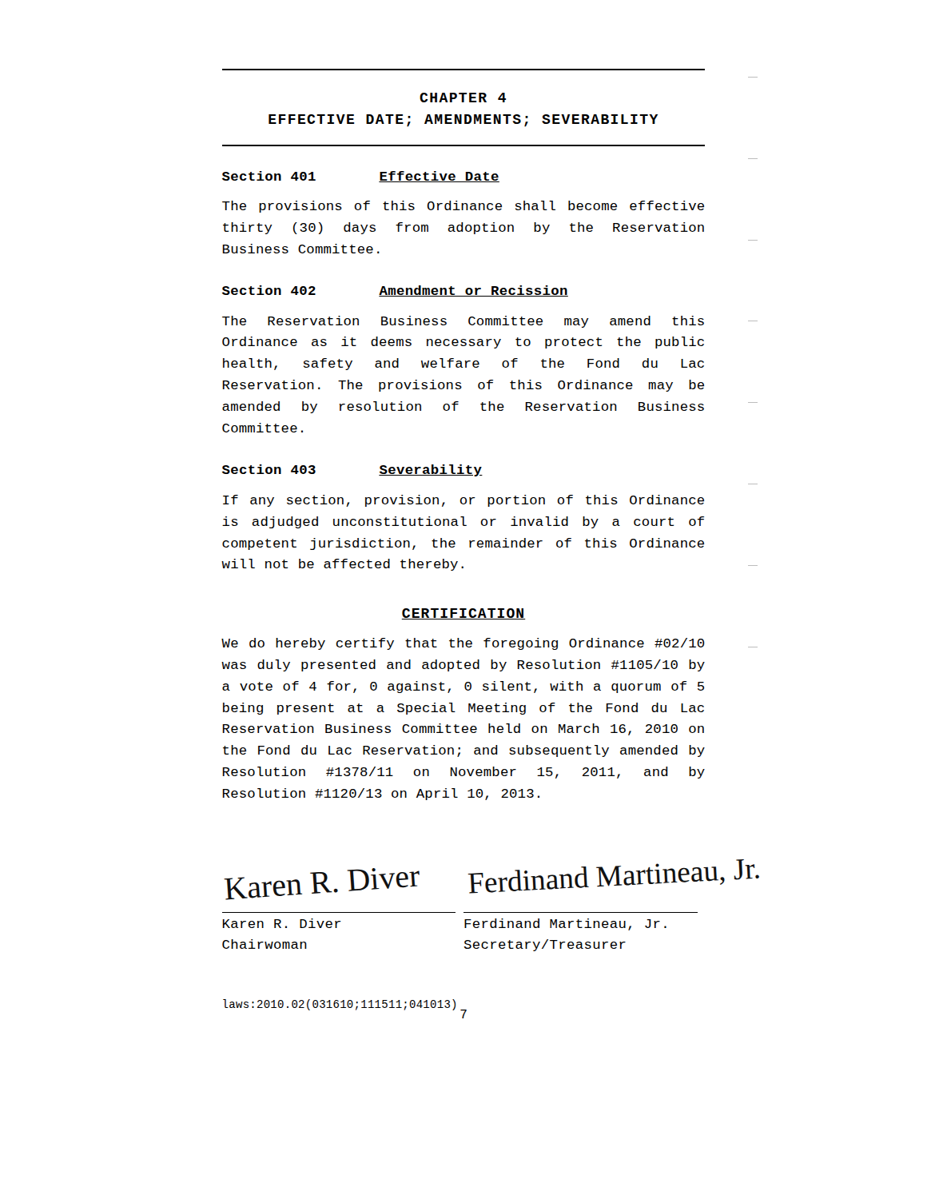CHAPTER 4
EFFECTIVE DATE; AMENDMENTS; SEVERABILITY
Section 401 Effective Date
The provisions of this Ordinance shall become effective thirty (30) days from adoption by the Reservation Business Committee.
Section 402 Amendment or Recission
The Reservation Business Committee may amend this Ordinance as it deems necessary to protect the public health, safety and welfare of the Fond du Lac Reservation. The provisions of this Ordinance may be amended by resolution of the Reservation Business Committee.
Section 403 Severability
If any section, provision, or portion of this Ordinance is adjudged unconstitutional or invalid by a court of competent jurisdiction, the remainder of this Ordinance will not be affected thereby.
CERTIFICATION
We do hereby certify that the foregoing Ordinance #02/10 was duly presented and adopted by Resolution #1105/10 by a vote of 4 for, 0 against, 0 silent, with a quorum of 5 being present at a Special Meeting of the Fond du Lac Reservation Business Committee held on March 16, 2010 on the Fond du Lac Reservation; and subsequently amended by Resolution #1378/11 on November 15, 2011, and by Resolution #1120/13 on April 10, 2013.
| Karen R. Diver Karen R. Diver Chairwoman | Ferdinand Martineau, Jr. Ferdinand Martineau, Jr. Secretary/Treasurer |
laws:2010.02(031610;111511;041013)
7